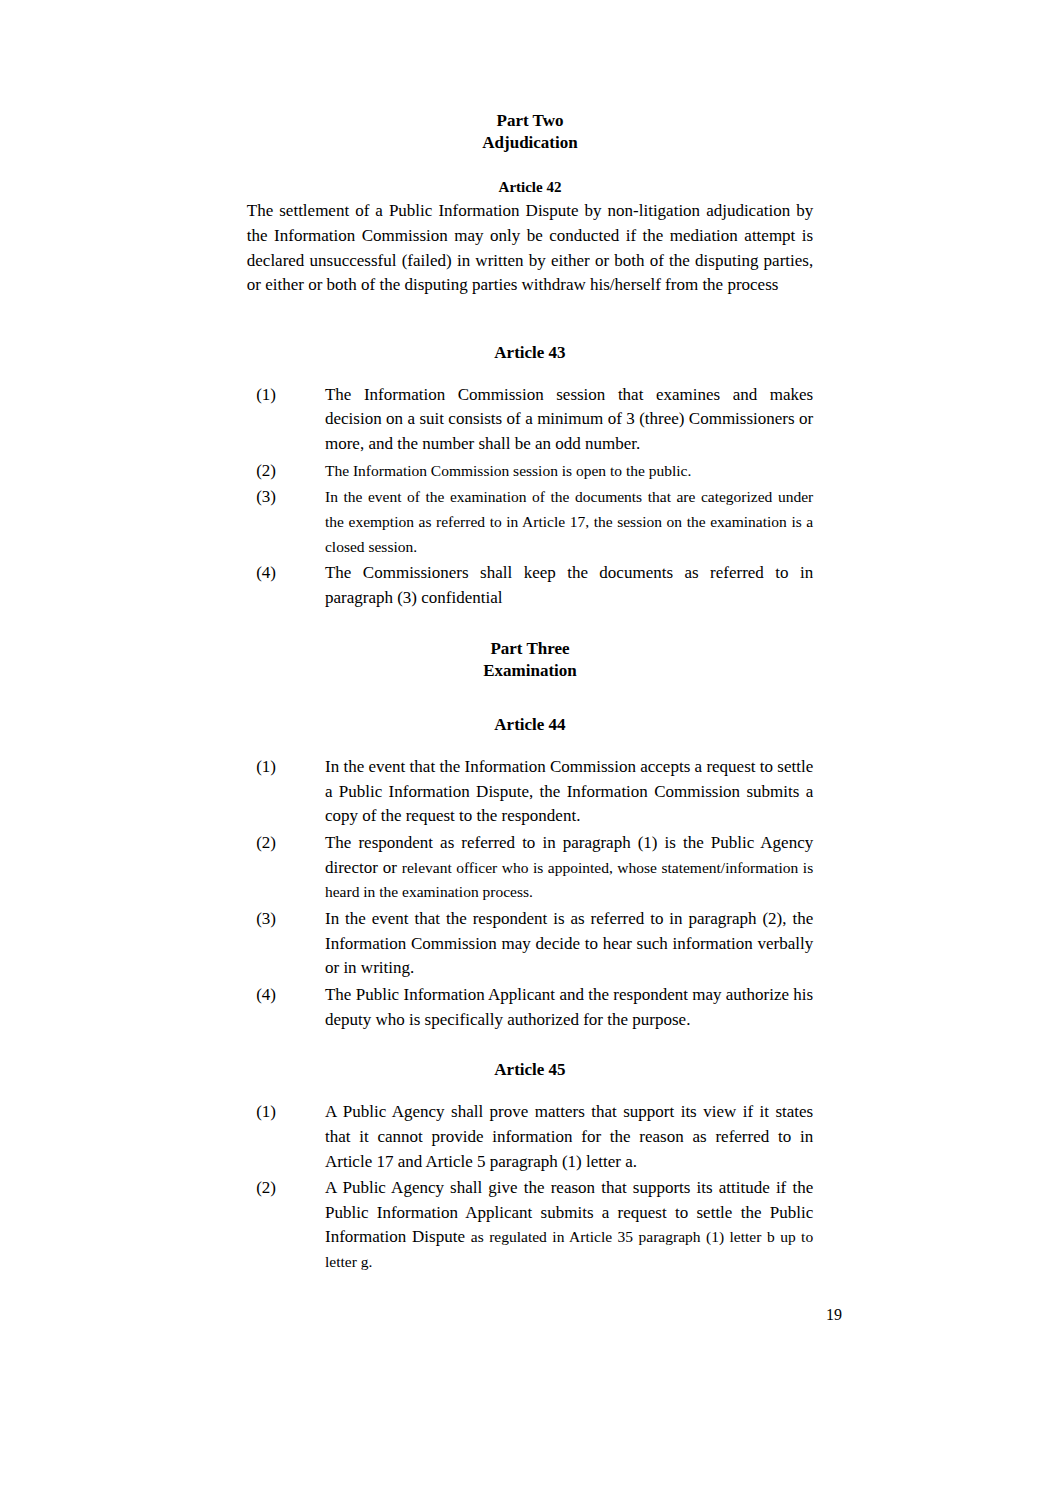Part Two
Adjudication
Article 42
The settlement of a Public Information Dispute by non-litigation adjudication by the Information Commission may only be conducted if the mediation attempt is declared unsuccessful (failed) in written by either or both of the disputing parties, or either or both of the disputing parties withdraw his/herself from the process
Article 43
(1) The Information Commission session that examines and makes decision on a suit consists of a minimum of 3 (three) Commissioners or more, and the number shall be an odd number.
(2) The Information Commission session is open to the public.
(3) In the event of the examination of the documents that are categorized under the exemption as referred to in Article 17, the session on the examination is a closed session.
(4) The Commissioners shall keep the documents as referred to in paragraph (3) confidential
Part Three
Examination
Article 44
(1) In the event that the Information Commission accepts a request to settle a Public Information Dispute, the Information Commission submits a copy of the request to the respondent.
(2) The respondent as referred to in paragraph (1) is the Public Agency director or relevant officer who is appointed, whose statement/information is heard in the examination process.
(3) In the event that the respondent is as referred to in paragraph (2), the Information Commission may decide to hear such information verbally or in writing.
(4) The Public Information Applicant and the respondent may authorize his deputy who is specifically authorized for the purpose.
Article 45
(1) A Public Agency shall prove matters that support its view if it states that it cannot provide information for the reason as referred to in Article 17 and Article 5 paragraph (1) letter a.
(2) A Public Agency shall give the reason that supports its attitude if the Public Information Applicant submits a request to settle the Public Information Dispute as regulated in Article 35 paragraph (1) letter b up to letter g.
19